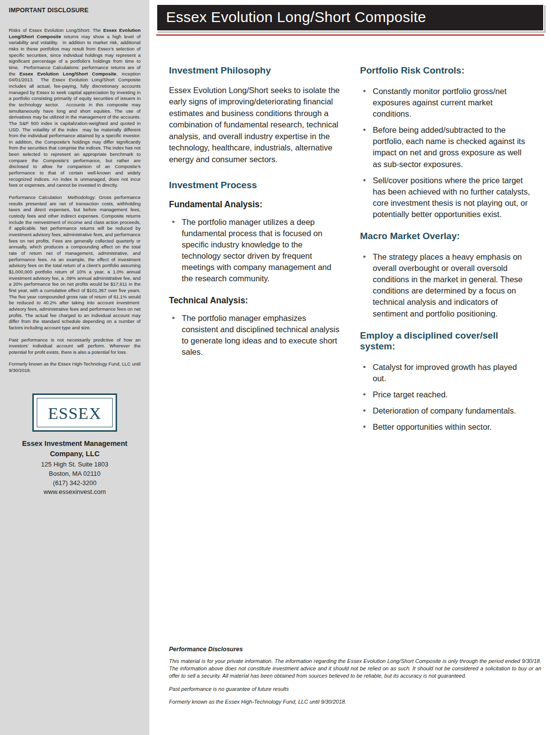IMPORTANT DISCLOSURE
Risks of Essex Evolution Long/Short: The Essex Evolution Long/Short Composite returns may show a high level of variability and volatility. In addition to market risk, additional risks in these portfolios may result from Essex’s selection of specific securities, since individual holdings may represent a significant percentage of a portfolio’s holdings from time to time. Performance Calculations: performance returns are of the Essex Evolution Long/Short Composite, inception 04/01/2013. The Essex Evolution Long/Short Composite includes all actual, fee-paying, fully discretionary accounts managed by Essex to seek capital appreciation by investing in a portfolio consisting primarily of equity securities of issuers in the technology sector. Accounts in this composite may simultaneously have long and short equities. The use of derivatives may be utilized in the management of the accounts. The S&P 500 index is capitalization-weighted and quoted in USD. The volatility of the index may be materially different from the individual performance attained by a specific investor. In addition, the Composite’s holdings may differ significantly from the securities that comprise the indices. The index has not been selected to represent an appropriate benchmark to compare the Composite’s performance, but rather are disclosed to allow for comparison of an Composite’s performance to that of certain well-known and widely recognized indices. An index is unmanaged, does not incur fees or expenses, and cannot be invested in directly.
Performance Calculation Methodology: Gross performance results presented are net of transaction costs, withholding taxes and direct expenses, but before management fees, custody fees and other indirect expenses. Composite returns include the reinvestment of income and class action proceeds, if applicable. Net performance returns will be reduced by investment advisory fees, administrative fees, and performance fees on net profits. Fees are generally collected quarterly or annually, which produces a compounding effect on the total rate of return net of management, administrative, and performance fees. As an example, the effect of investment advisory fees on the total return of a client’s portfolio assuming $1,000,000 portfolio return of 10% a year, a 1.0% annual investment advisory fee, a .09% annual administrative fee, and a 20% performance fee on net profits would be $17,611 in the first year, with a cumulative effect of $101,367 over five years. The five year compounded gross rate of return of 61.1% would be reduced to 40.2% after taking into account investment advisory fees, administrative fees and performance fees on net profits. The actual fee charged to an individual account may differ from the standard schedule depending on a number of factors including account type and size.
Past performance is not necessarily predictive of how an investors’ individual account will perform. Wherever the potential for profit exists, there is also a potential for loss.
Formerly known as the Essex High-Technology Fund, LLC until 9/30/2018.
ESSEX
Essex Investment Management Company, LLC 125 High St. Suite 1803
Boston, MA 02110
(617) 342-3200
www.essexinvest.com
Essex Evolution Long/Short Composite
Investment Philosophy
Essex Evolution Long/Short seeks to isolate the early signs of improving/deteriorating financial estimates and business conditions through a combination of fundamental research, technical analysis, and overall industry expertise in the technology, healthcare, industrials, alternative energy and consumer sectors.
Investment Process
Fundamental Analysis:
The portfolio manager utilizes a deep fundamental process that is focused on specific industry knowledge to the technology sector driven by frequent meetings with company management and the research community.
Technical Analysis:
The portfolio manager emphasizes consistent and disciplined technical analysis to generate long ideas and to execute short sales.
Portfolio Risk Controls:
Constantly monitor portfolio gross/net exposures against current market conditions.
Before being added/subtracted to the portfolio, each name is checked against its impact on net and gross exposure as well as sub-sector exposures.
Sell/cover positions where the price target has been achieved with no further catalysts, core investment thesis is not playing out, or potentially better opportunities exist.
Macro Market Overlay:
The strategy places a heavy emphasis on overall overbought or overall oversold conditions in the market in general. These conditions are determined by a focus on technical analysis and indicators of sentiment and portfolio positioning.
Employ a disciplined cover/sell system:
Catalyst for improved growth has played out.
Price target reached.
Deterioration of company fundamentals.
Better opportunities within sector.
Performance Disclosures
This material is for your private information. The information regarding the Essex Evolution Long/Short Composite is only through the period ended 9/30/18. The information above does not constitute investment advice and it should not be relied on as such. It should not be considered a solicitation to buy or an offer to sell a security. All material has been obtained from sources believed to be reliable, but its accuracy is not guaranteed.
Past performance is no guarantee of future results
Formerly known as the Essex High-Technology Fund, LLC until 9/30/2018.